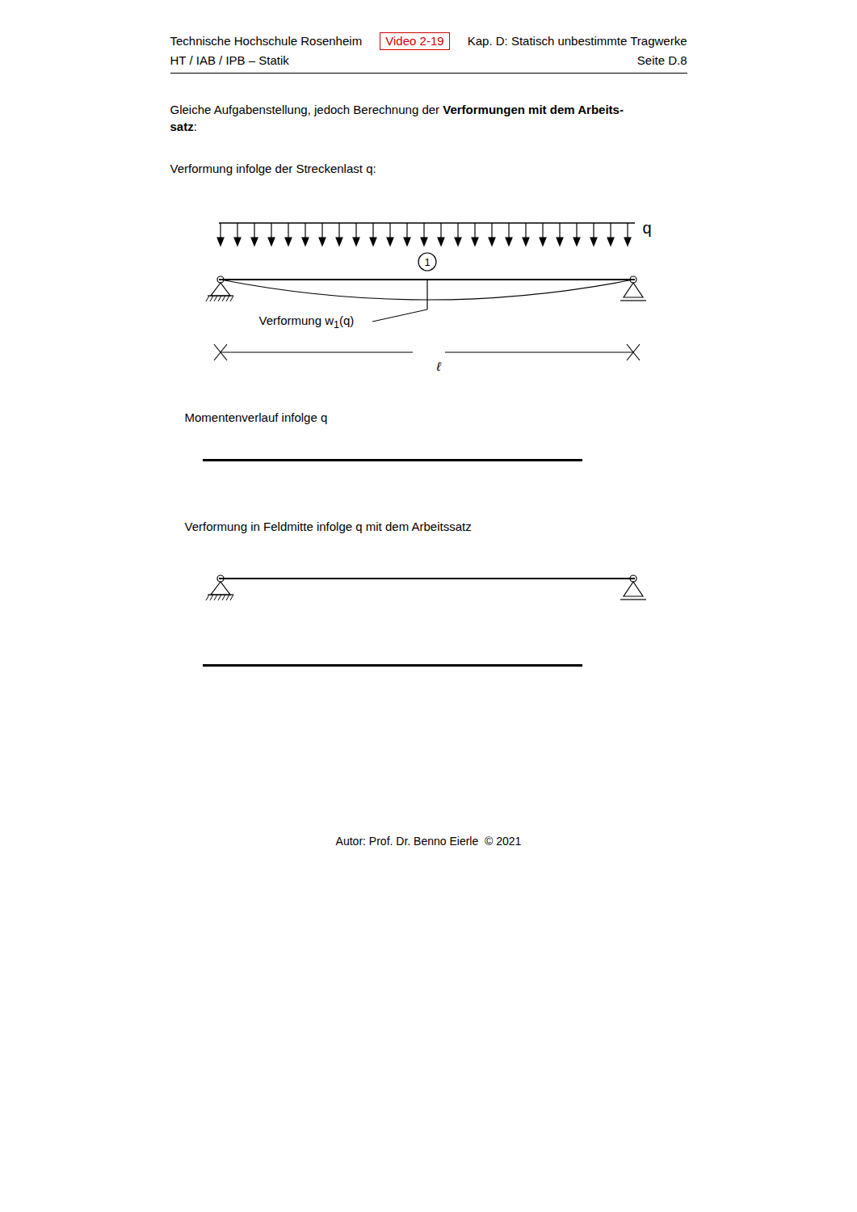Technische Hochschule Rosenheim Video 2-19 Kap. D: Statisch unbestimmte Tragwerke
HT / IAB / IPB – Statik Seite D.8
Gleiche Aufgabenstellung, jedoch Berechnung der Verformungen mit dem Arbeits-
satz:
Verformung infolge der Streckenlast q:
1 q Verformung w1(q) ℓ
Momentenverlauf infolge q
Verformung in Feldmitte infolge q mit dem Arbeitssatz
Autor: Prof. Dr. Benno Eierle © 2021